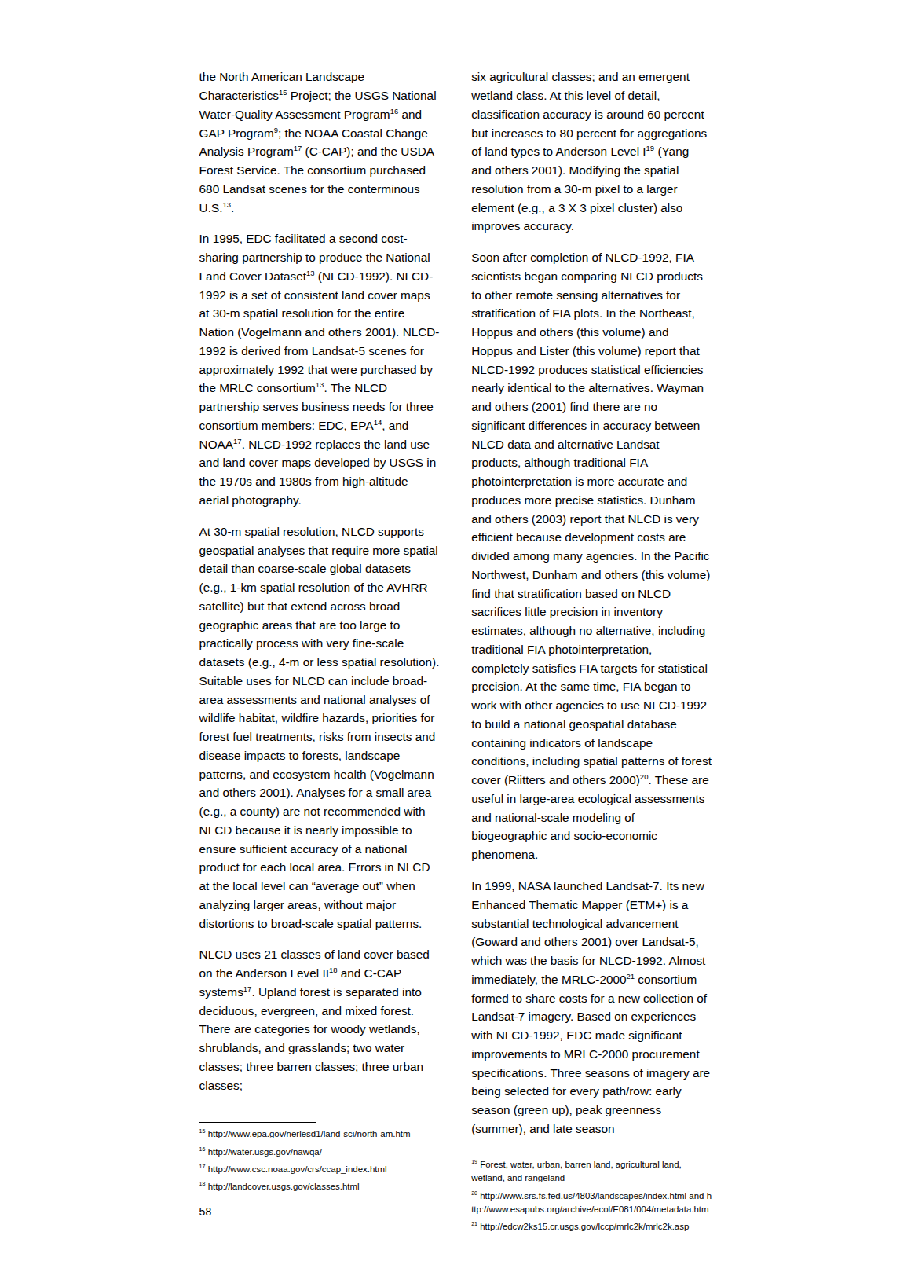the North American Landscape Characteristics15 Project; the USGS National Water-Quality Assessment Program16 and GAP Program9; the NOAA Coastal Change Analysis Program17 (C-CAP); and the USDA Forest Service. The consortium purchased 680 Landsat scenes for the conterminous U.S.13.
In 1995, EDC facilitated a second cost-sharing partnership to produce the National Land Cover Dataset13 (NLCD-1992). NLCD-1992 is a set of consistent land cover maps at 30-m spatial resolution for the entire Nation (Vogelmann and others 2001). NLCD-1992 is derived from Landsat-5 scenes for approximately 1992 that were purchased by the MRLC consortium13. The NLCD partnership serves business needs for three consortium members: EDC, EPA14, and NOAA17. NLCD-1992 replaces the land use and land cover maps developed by USGS in the 1970s and 1980s from high-altitude aerial photography.
At 30-m spatial resolution, NLCD supports geospatial analyses that require more spatial detail than coarse-scale global datasets (e.g., 1-km spatial resolution of the AVHRR satellite) but that extend across broad geographic areas that are too large to practically process with very fine-scale datasets (e.g., 4-m or less spatial resolution). Suitable uses for NLCD can include broad-area assessments and national analyses of wildlife habitat, wildfire hazards, priorities for forest fuel treatments, risks from insects and disease impacts to forests, landscape patterns, and ecosystem health (Vogelmann and others 2001). Analyses for a small area (e.g., a county) are not recommended with NLCD because it is nearly impossible to ensure sufficient accuracy of a national product for each local area. Errors in NLCD at the local level can “average out” when analyzing larger areas, without major distortions to broad-scale spatial patterns.
NLCD uses 21 classes of land cover based on the Anderson Level II18 and C-CAP systems17. Upland forest is separated into deciduous, evergreen, and mixed forest. There are categories for woody wetlands, shrublands, and grasslands; two water classes; three barren classes; three urban classes;
15 http://www.epa.gov/nerlesd1/land-sci/north-am.htm
16 http://water.usgs.gov/nawqa/
17 http://www.csc.noaa.gov/crs/ccap_index.html
18 http://landcover.usgs.gov/classes.html
58
six agricultural classes; and an emergent wetland class. At this level of detail, classification accuracy is around 60 percent but increases to 80 percent for aggregations of land types to Anderson Level I19 (Yang and others 2001). Modifying the spatial resolution from a 30-m pixel to a larger element (e.g., a 3 X 3 pixel cluster) also improves accuracy.
Soon after completion of NLCD-1992, FIA scientists began comparing NLCD products to other remote sensing alternatives for stratification of FIA plots. In the Northeast, Hoppus and others (this volume) and Hoppus and Lister (this volume) report that NLCD-1992 produces statistical efficiencies nearly identical to the alternatives. Wayman and others (2001) find there are no significant differences in accuracy between NLCD data and alternative Landsat products, although traditional FIA photointerpretation is more accurate and produces more precise statistics. Dunham and others (2003) report that NLCD is very efficient because development costs are divided among many agencies. In the Pacific Northwest, Dunham and others (this volume) find that stratification based on NLCD sacrifices little precision in inventory estimates, although no alternative, including traditional FIA photointerpretation, completely satisfies FIA targets for statistical precision. At the same time, FIA began to work with other agencies to use NLCD-1992 to build a national geospatial database containing indicators of landscape conditions, including spatial patterns of forest cover (Riitters and others 2000)20. These are useful in large-area ecological assessments and national-scale modeling of biogeographic and socio-economic phenomena.
In 1999, NASA launched Landsat-7. Its new Enhanced Thematic Mapper (ETM+) is a substantial technological advancement (Goward and others 2001) over Landsat-5, which was the basis for NLCD-1992. Almost immediately, the MRLC-200021 consortium formed to share costs for a new collection of Landsat-7 imagery. Based on experiences with NLCD-1992, EDC made significant improvements to MRLC-2000 procurement specifications. Three seasons of imagery are being selected for every path/row: early season (green up), peak greenness (summer), and late season
19 Forest, water, urban, barren land, agricultural land, wetland, and rangeland
20 http://www.srs.fs.fed.us/4803/landscapes/index.html and http://www.esapubs.org/archive/ecol/E081/004/metadata.htm
21 http://edcw2ks15.cr.usgs.gov/lccp/mrlc2k/mrlc2k.asp